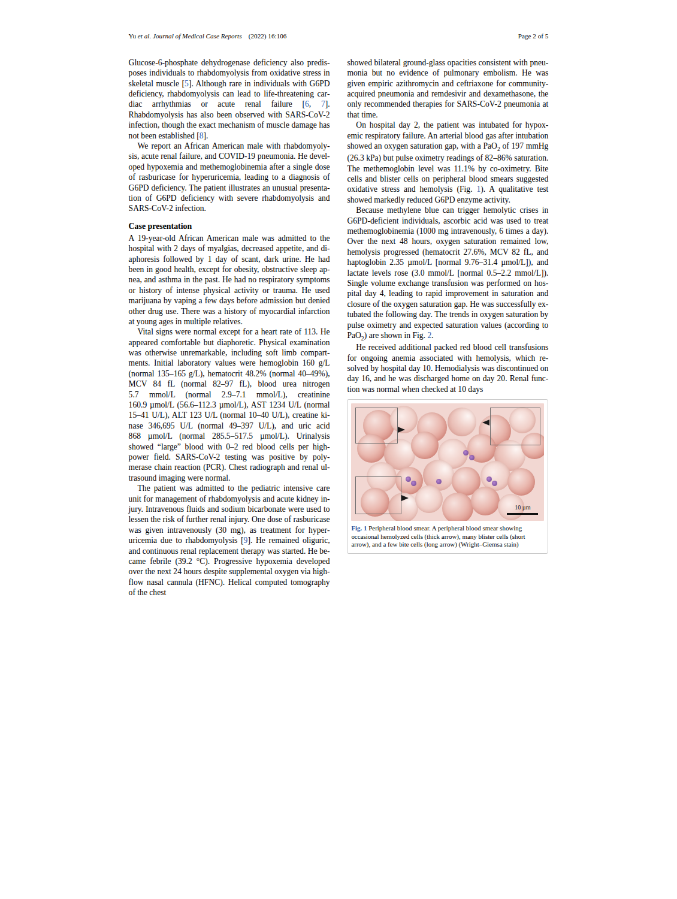Yu et al. Journal of Medical Case Reports (2022) 16:106
Page 2 of 5
Glucose-6-phosphate dehydrogenase deficiency also predisposes individuals to rhabdomyolysis from oxidative stress in skeletal muscle [5]. Although rare in individuals with G6PD deficiency, rhabdomyolysis can lead to life-threatening cardiac arrhythmias or acute renal failure [6, 7]. Rhabdomyolysis has also been observed with SARS-CoV-2 infection, though the exact mechanism of muscle damage has not been established [8].
We report an African American male with rhabdomyolysis, acute renal failure, and COVID-19 pneumonia. He developed hypoxemia and methemoglobinemia after a single dose of rasburicase for hyperuricemia, leading to a diagnosis of G6PD deficiency. The patient illustrates an unusual presentation of G6PD deficiency with severe rhabdomyolysis and SARS-CoV-2 infection.
Case presentation
A 19-year-old African American male was admitted to the hospital with 2 days of myalgias, decreased appetite, and diaphoresis followed by 1 day of scant, dark urine. He had been in good health, except for obesity, obstructive sleep apnea, and asthma in the past. He had no respiratory symptoms or history of intense physical activity or trauma. He used marijuana by vaping a few days before admission but denied other drug use. There was a history of myocardial infarction at young ages in multiple relatives.
Vital signs were normal except for a heart rate of 113. He appeared comfortable but diaphoretic. Physical examination was otherwise unremarkable, including soft limb compartments. Initial laboratory values were hemoglobin 160 g/L (normal 135–165 g/L), hematocrit 48.2% (normal 40–49%), MCV 84 fL (normal 82–97 fL), blood urea nitrogen 5.7 mmol/L (normal 2.9–7.1 mmol/L), creatinine 160.9 µmol/L (56.6–112.3 µmol/L), AST 1234 U/L (normal 15–41 U/L), ALT 123 U/L (normal 10–40 U/L), creatine kinase 346,695 U/L (normal 49–397 U/L), and uric acid 868 µmol/L (normal 285.5–517.5 µmol/L). Urinalysis showed “large” blood with 0–2 red blood cells per high-power field. SARS-CoV-2 testing was positive by polymerase chain reaction (PCR). Chest radiograph and renal ultrasound imaging were normal.
The patient was admitted to the pediatric intensive care unit for management of rhabdomyolysis and acute kidney injury. Intravenous fluids and sodium bicarbonate were used to lessen the risk of further renal injury. One dose of rasburicase was given intravenously (30 mg), as treatment for hyperuricemia due to rhabdomyolysis [9]. He remained oliguric, and continuous renal replacement therapy was started. He became febrile (39.2 °C). Progressive hypoxemia developed over the next 24 hours despite supplemental oxygen via high-flow nasal cannula (HFNC). Helical computed tomography of the chest
showed bilateral ground-glass opacities consistent with pneumonia but no evidence of pulmonary embolism. He was given empiric azithromycin and ceftriaxone for community-acquired pneumonia and remdesivir and dexamethasone, the only recommended therapies for SARS-CoV-2 pneumonia at that time.
On hospital day 2, the patient was intubated for hypoxemic respiratory failure. An arterial blood gas after intubation showed an oxygen saturation gap, with a PaO2 of 197 mmHg (26.3 kPa) but pulse oximetry readings of 82–86% saturation. The methemoglobin level was 11.1% by co-oximetry. Bite cells and blister cells on peripheral blood smears suggested oxidative stress and hemolysis (Fig. 1). A qualitative test showed markedly reduced G6PD enzyme activity.
Because methylene blue can trigger hemolytic crises in G6PD-deficient individuals, ascorbic acid was used to treat methemoglobinemia (1000 mg intravenously, 6 times a day). Over the next 48 hours, oxygen saturation remained low, hemolysis progressed (hematocrit 27.6%, MCV 82 fL, and haptoglobin 2.35 µmol/L [normal 9.76–31.4 µmol/L]), and lactate levels rose (3.0 mmol/L [normal 0.5–2.2 mmol/L]). Single volume exchange transfusion was performed on hospital day 4, leading to rapid improvement in saturation and closure of the oxygen saturation gap. He was successfully extubated the following day. The trends in oxygen saturation by pulse oximetry and expected saturation values (according to PaO2) are shown in Fig. 2.
He received additional packed red blood cell transfusions for ongoing anemia associated with hemolysis, which resolved by hospital day 10. Hemodialysis was discontinued on day 16, and he was discharged home on day 20. Renal function was normal when checked at 10 days
10 µm
Fig. 1 Peripheral blood smear. A peripheral blood smear showing occasional hemolyzed cells (thick arrow), many blister cells (short arrow), and a few bite cells (long arrow) (Wright–Giemsa stain)